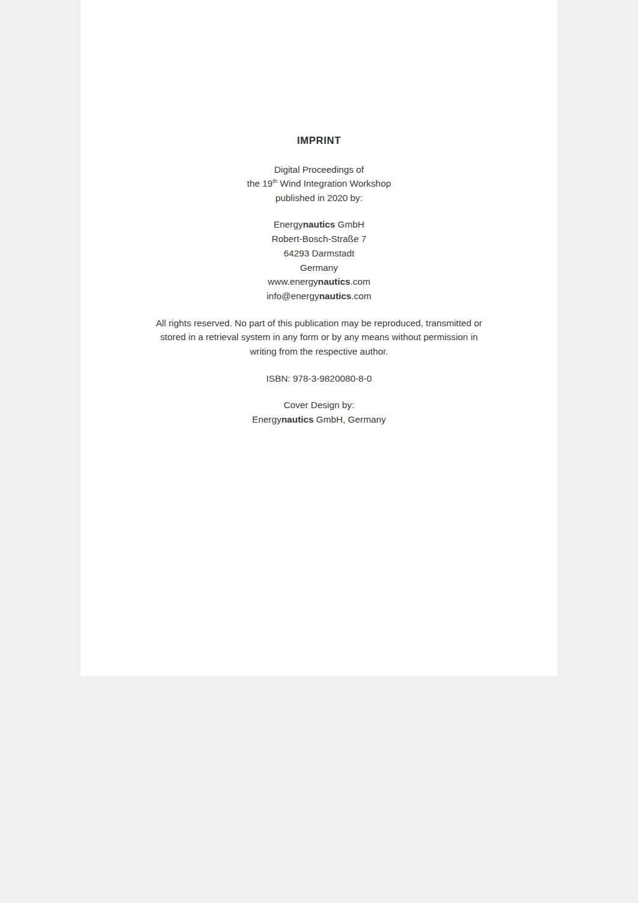IMPRINT
Digital Proceedings of the 19th Wind Integration Workshop published in 2020 by:
Energynautics GmbH Robert-Bosch-Straße 7 64293 Darmstadt Germany www.energynautics.com info@energynautics.com
All rights reserved. No part of this publication may be reproduced, transmitted or stored in a retrieval system in any form or by any means without permission in writing from the respective author.
ISBN: 978-3-9820080-8-0
Cover Design by: Energynautics GmbH, Germany